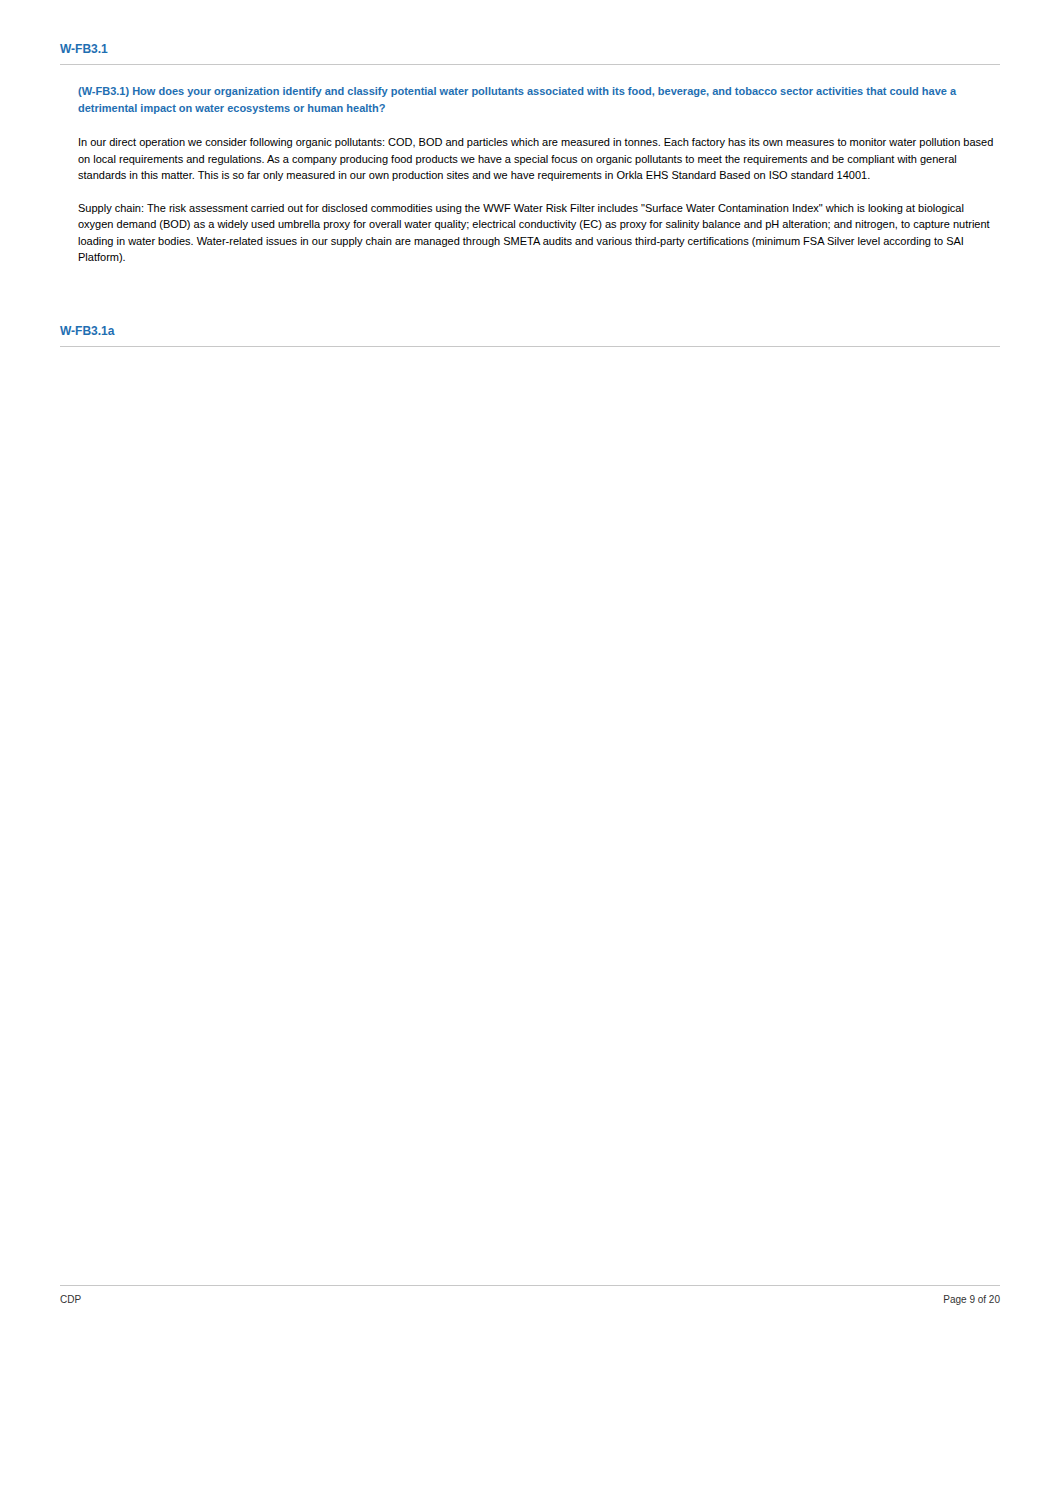W-FB3.1
(W-FB3.1) How does your organization identify and classify potential water pollutants associated with its food, beverage, and tobacco sector activities that could have a detrimental impact on water ecosystems or human health?
In our direct operation we consider following organic pollutants: COD, BOD and particles which are measured in tonnes. Each factory has its own measures to monitor water pollution based on local requirements and regulations. As a company producing food products we have a special focus on organic pollutants to meet the requirements and be compliant with general standards in this matter. This is so far only measured in our own production sites and we have requirements in Orkla EHS Standard Based on ISO standard 14001.
Supply chain: The risk assessment carried out for disclosed commodities using the WWF Water Risk Filter includes "Surface Water Contamination Index" which is looking at biological oxygen demand (BOD) as a widely used umbrella proxy for overall water quality; electrical conductivity (EC) as proxy for salinity balance and pH alteration; and nitrogen, to capture nutrient loading in water bodies. Water-related issues in our supply chain are managed through SMETA audits and various third-party certifications (minimum FSA Silver level according to SAI Platform).
W-FB3.1a
CDP Page 9 of 20